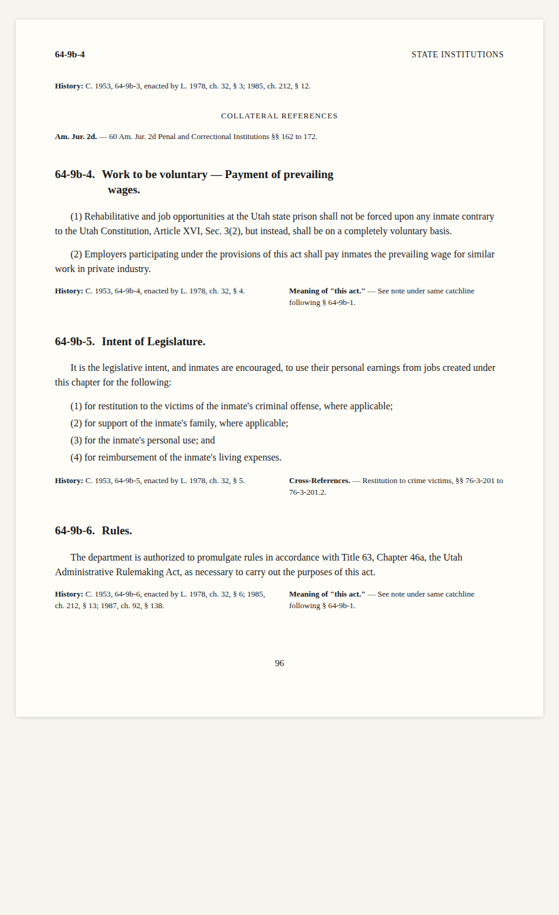64-9b-4 State Institutions
History: C. 1953, 64-9b-3, enacted by L. 1978, ch. 32, § 3; 1985, ch. 212, § 12.
Collateral References
Am. Jur. 2d. — 60 Am. Jur. 2d Penal and Correctional Institutions §§ 162 to 172.
64-9b-4. Work to be voluntary — Payment of prevailingwages.
(1) Rehabilitative and job opportunities at the Utah state prison shall not be forced upon any inmate contrary to the Utah Constitution, Article XVI, Sec. 3(2), but instead, shall be on a completely voluntary basis.
(2) Employers participating under the provisions of this act shall pay inmates the prevailing wage for similar work in private industry.
History: C. 1953, 64-9b-4, enacted by L. 1978, ch. 32, § 4.
Meaning of "this act." — See note under same catchline following § 64-9b-1.
64-9b-5. Intent of Legislature.
It is the legislative intent, and inmates are encouraged, to use their personal earnings from jobs created under this chapter for the following:
(1) for restitution to the victims of the inmate's criminal offense, where applicable;
(2) for support of the inmate's family, where applicable;
(3) for the inmate's personal use; and
(4) for reimbursement of the inmate's living expenses.
History: C. 1953, 64-9b-5, enacted by L. 1978, ch. 32, § 5.
Cross-References. — Restitution to crime victims, §§ 76-3-201 to 76-3-201.2.
64-9b-6. Rules.
The department is authorized to promulgate rules in accordance with Title 63, Chapter 46a, the Utah Administrative Rulemaking Act, as necessary to carry out the purposes of this act.
History: C. 1953, 64-9b-6, enacted by L. 1978, ch. 32, § 6; 1985, ch. 212, § 13; 1987, ch. 92, § 138.
Meaning of "this act." — See note under same catchline following § 64-9b-1.
96